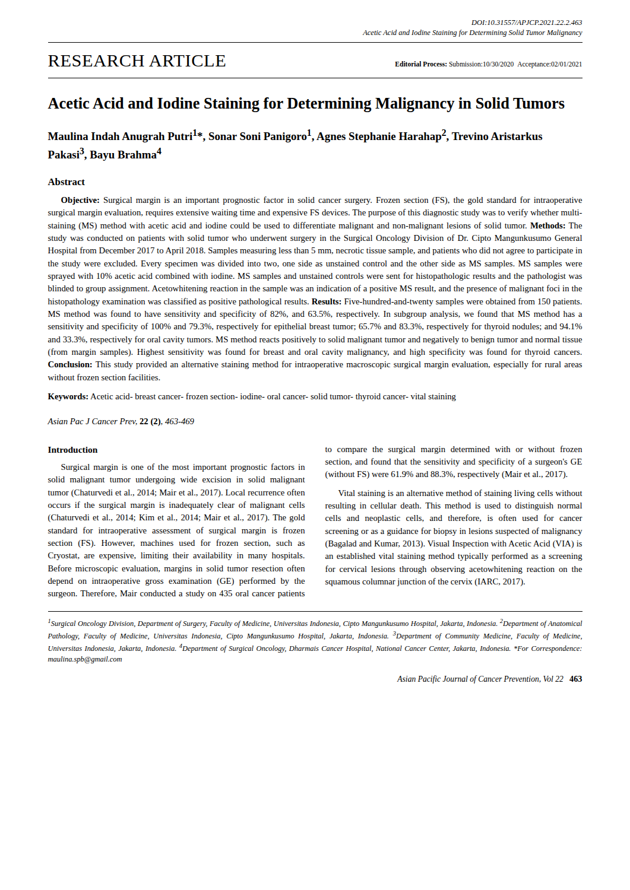DOI:10.31557/APJCP.2021.22.2.463
Acetic Acid and Iodine Staining for Determining Solid Tumor Malignancy
RESEARCH ARTICLE
Editorial Process: Submission:10/30/2020 Acceptance:02/01/2021
Acetic Acid and Iodine Staining for Determining Malignancy in Solid Tumors
Maulina Indah Anugrah Putri1*, Sonar Soni Panigoro1, Agnes Stephanie Harahap2, Trevino Aristarkus Pakasi3, Bayu Brahma4
Abstract
Objective: Surgical margin is an important prognostic factor in solid cancer surgery. Frozen section (FS), the gold standard for intraoperative surgical margin evaluation, requires extensive waiting time and expensive FS devices. The purpose of this diagnostic study was to verify whether multi-staining (MS) method with acetic acid and iodine could be used to differentiate malignant and non-malignant lesions of solid tumor. Methods: The study was conducted on patients with solid tumor who underwent surgery in the Surgical Oncology Division of Dr. Cipto Mangunkusumo General Hospital from December 2017 to April 2018. Samples measuring less than 5 mm, necrotic tissue sample, and patients who did not agree to participate in the study were excluded. Every specimen was divided into two, one side as unstained control and the other side as MS samples. MS samples were sprayed with 10% acetic acid combined with iodine. MS samples and unstained controls were sent for histopathologic results and the pathologist was blinded to group assignment. Acetowhitening reaction in the sample was an indication of a positive MS result, and the presence of malignant foci in the histopathology examination was classified as positive pathological results. Results: Five-hundred-and-twenty samples were obtained from 150 patients. MS method was found to have sensitivity and specificity of 82%, and 63.5%, respectively. In subgroup analysis, we found that MS method has a sensitivity and specificity of 100% and 79.3%, respectively for epithelial breast tumor; 65.7% and 83.3%, respectively for thyroid nodules; and 94.1% and 33.3%, respectively for oral cavity tumors. MS method reacts positively to solid malignant tumor and negatively to benign tumor and normal tissue (from margin samples). Highest sensitivity was found for breast and oral cavity malignancy, and high specificity was found for thyroid cancers. Conclusion: This study provided an alternative staining method for intraoperative macroscopic surgical margin evaluation, especially for rural areas without frozen section facilities.
Keywords: Acetic acid- breast cancer- frozen section- iodine- oral cancer- solid tumor- thyroid cancer- vital staining
Asian Pac J Cancer Prev, 22 (2), 463-469
Introduction
Surgical margin is one of the most important prognostic factors in solid malignant tumor undergoing wide excision in solid malignant tumor (Chaturvedi et al., 2014; Mair et al., 2017). Local recurrence often occurs if the surgical margin is inadequately clear of malignant cells (Chaturvedi et al., 2014; Kim et al., 2014; Mair et al., 2017). The gold standard for intraoperative assessment of surgical margin is frozen section (FS). However, machines used for frozen section, such as Cryostat, are expensive, limiting their availability in many hospitals. Before microscopic evaluation, margins in solid tumor resection often depend on intraoperative gross examination (GE) performed by the surgeon. Therefore, Mair conducted a study on 435 oral cancer patients to compare the surgical margin determined with or without frozen section, and found that the sensitivity and specificity of a surgeon's GE (without FS) were 61.9% and 88.3%, respectively (Mair et al., 2017).
Vital staining is an alternative method of staining living cells without resulting in cellular death. This method is used to distinguish normal cells and neoplastic cells, and therefore, is often used for cancer screening or as a guidance for biopsy in lesions suspected of malignancy (Bagalad and Kumar, 2013). Visual Inspection with Acetic Acid (VIA) is an established vital staining method typically performed as a screening for cervical lesions through observing acetowhitening reaction on the squamous columnar junction of the cervix (IARC, 2017).
1Surgical Oncology Division, Department of Surgery, Faculty of Medicine, Universitas Indonesia, Cipto Mangunkusumo Hospital, Jakarta, Indonesia. 2Department of Anatomical Pathology, Faculty of Medicine, Universitas Indonesia, Cipto Mangunkusumo Hospital, Jakarta, Indonesia. 3Department of Community Medicine, Faculty of Medicine, Universitas Indonesia, Jakarta, Indonesia. 4Department of Surgical Oncology, Dharmais Cancer Hospital, National Cancer Center, Jakarta, Indonesia. *For Correspondence: maulina.spb@gmail.com
Asian Pacific Journal of Cancer Prevention, Vol 22 463